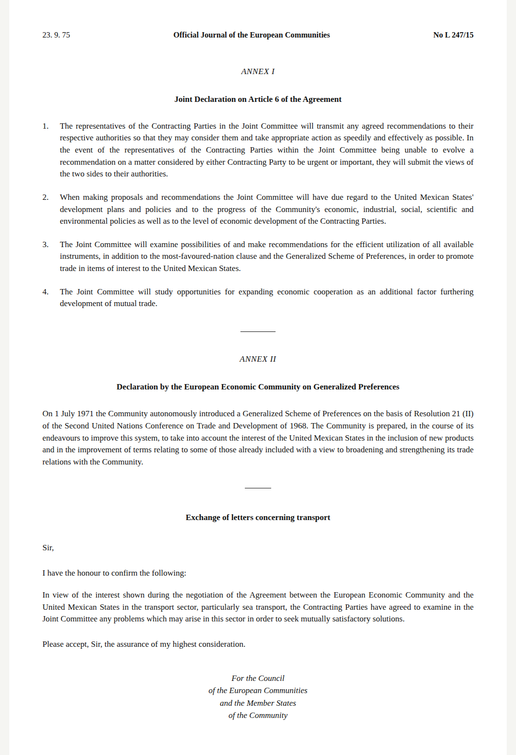23. 9. 75 Official Journal of the European Communities No L 247/15
ANNEX I
Joint Declaration on Article 6 of the Agreement
1. The representatives of the Contracting Parties in the Joint Committee will transmit any agreed recommendations to their respective authorities so that they may consider them and take appropriate action as speedily and effectively as possible. In the event of the representatives of the Contracting Parties within the Joint Committee being unable to evolve a recommendation on a matter considered by either Contracting Party to be urgent or important, they will submit the views of the two sides to their authorities.
2. When making proposals and recommendations the Joint Committee will have due regard to the United Mexican States' development plans and policies and to the progress of the Community's economic, industrial, social, scientific and environmental policies as well as to the level of economic development of the Contracting Parties.
3. The Joint Committee will examine possibilities of and make recommendations for the efficient utilization of all available instruments, in addition to the most-favoured-nation clause and the Generalized Scheme of Preferences, in order to promote trade in items of interest to the United Mexican States.
4. The Joint Committee will study opportunities for expanding economic cooperation as an additional factor furthering development of mutual trade.
ANNEX II
Declaration by the European Economic Community on Generalized Preferences
On 1 July 1971 the Community autonomously introduced a Generalized Scheme of Preferences on the basis of Resolution 21 (II) of the Second United Nations Conference on Trade and Development of 1968. The Community is prepared, in the course of its endeavours to improve this system, to take into account the interest of the United Mexican States in the inclusion of new products and in the improvement of terms relating to some of those already included with a view to broadening and strengthening its trade relations with the Community.
Exchange of letters concerning transport
Sir,
I have the honour to confirm the following:
In view of the interest shown during the negotiation of the Agreement between the European Economic Community and the United Mexican States in the transport sector, particularly sea transport, the Contracting Parties have agreed to examine in the Joint Committee any problems which may arise in this sector in order to seek mutually satisfactory solutions.
Please accept, Sir, the assurance of my highest consideration.
For the Council
of the European Communities
and the Member States
of the Community